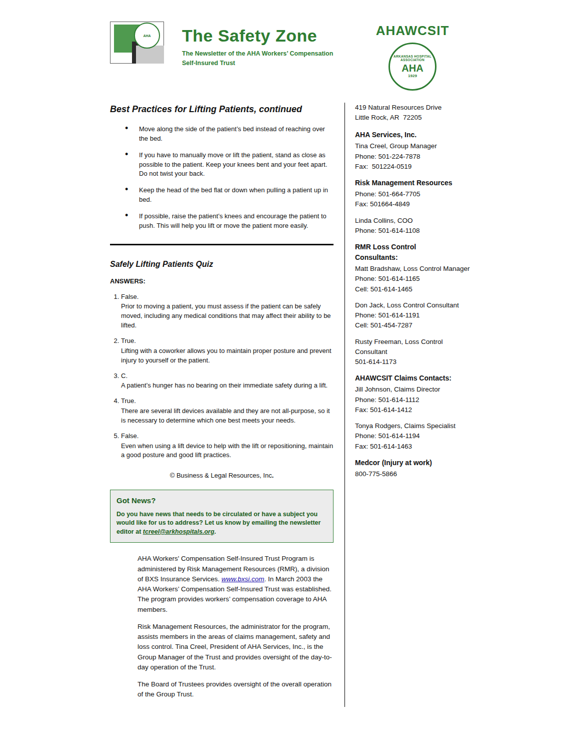AHA
The Safety Zone
The Newsletter of the AHA Workers’ Compensation Self-Insured Trust
AHAWCSIT
ARKANSAS HOSPITAL ASSOCIATION AHA 1929
Best Practices for Lifting Patients, continued
Move along the side of the patient’s bed instead of reaching over the bed.
If you have to manually move or lift the patient, stand as close as possible to the patient. Keep your knees bent and your feet apart. Do not twist your back.
Keep the head of the bed flat or down when pulling a patient up in bed.
If possible, raise the patient’s knees and encourage the patient to push. This will help you lift or move the patient more easily.
Safely Lifting Patients Quiz
ANSWERS:
False. Prior to moving a patient, you must assess if the patient can be safely moved, including any medical conditions that may affect their ability to be lifted.
True. Lifting with a coworker allows you to maintain proper posture and prevent injury to yourself or the patient.
C. A patient’s hunger has no bearing on their immediate safety during a lift.
True. There are several lift devices available and they are not all-purpose, so it is necessary to determine which one best meets your needs.
False. Even when using a lift device to help with the lift or repositioning, maintain a good posture and good lift practices.
© Business & Legal Resources, Inc.
Got News?
Do you have news that needs to be circulated or have a subject you would like for us to address? Let us know by emailing the newsletter editor at tcreel@arkhospitals.org.
AHA Workers' Compensation Self-Insured Trust Program is administered by Risk Management Resources (RMR), a division of BXS Insurance Services. www.bxsi.com. In March 2003 the AHA Workers’ Compensation Self-Insured Trust was established. The program provides workers’ compensation coverage to AHA members.
Risk Management Resources, the administrator for the program, assists members in the areas of claims management, safety and loss control. Tina Creel, President of AHA Services, Inc., is the Group Manager of the Trust and provides oversight of the day-to-day operation of the Trust.
The Board of Trustees provides oversight of the overall operation of the Group Trust.
419 Natural Resources Drive
Little Rock, AR 72205
AHA Services, Inc.
Tina Creel, Group Manager
Phone: 501-224-7878
Fax: 501224-0519
Risk Management Resources
Phone: 501-664-7705
Fax: 501664-4849
Linda Collins, COO
Phone: 501-614-1108
RMR Loss Control
Consultants:
Matt Bradshaw, Loss Control Manager
Phone: 501-614-1165
Cell: 501-614-1465
Don Jack, Loss Control Consultant
Phone: 501-614-1191
Cell: 501-454-7287
Rusty Freeman, Loss Control Consultant
501-614-1173
AHAWCSIT Claims Contacts:
Jill Johnson, Claims Director
Phone: 501-614-1112
Fax: 501-614-1412
Tonya Rodgers, Claims Specialist
Phone: 501-614-1194
Fax: 501-614-1463
Medcor (Injury at work)
800-775-5866